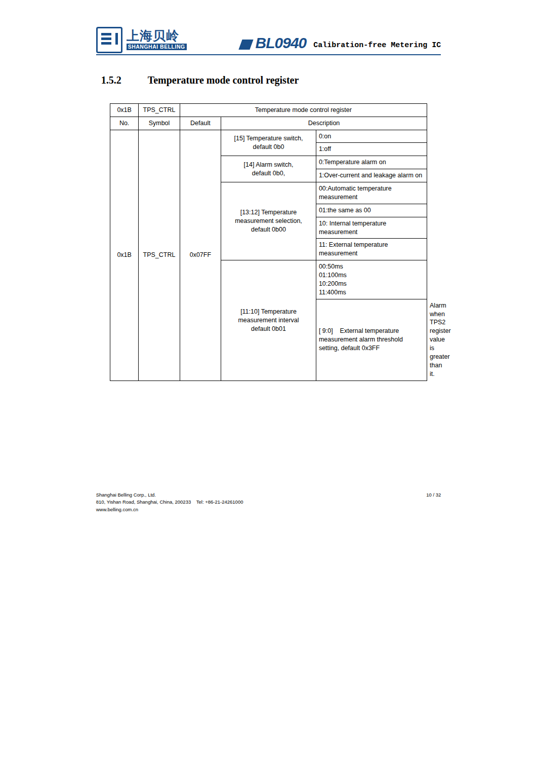上海贝岭
SHANGHAI BELLING
BL0940
Calibration-free Metering IC
1.5.2 Temperature mode control register
| 0x1B | TPS_CTRL | Temperature mode control register |
| No. | Symbol | Default | Description |
| 0x1B | TPS_CTRL | 0x07FF | [15] Temperature switch, default 0b0 | 0:on |
| 1:off |
| [14] Alarm switch, default 0b0, | 0:Temperature alarm on |
| 1:Over-current and leakage alarm on |
| [13:12] Temperature measurement selection, default 0b00 | 00:Automatic temperature measurement |
| 01:the same as 00 |
| 10: Internal temperature measurement |
| 11: External temperature measurement |
| [11:10] Temperature measurement interval default 0b01 | 00:50ms 01:100ms 10:200ms 11:400ms |
| [ 9:0] External temperature measurement alarm threshold setting, default 0x3FF | Alarm when TPS2 register value is greater than it. |
Shanghai Belling Corp., Ltd.
810, Yishan Road, Shanghai, China, 200233 Tel: +86-21-24261000
www.belling.com.cn
10 / 32